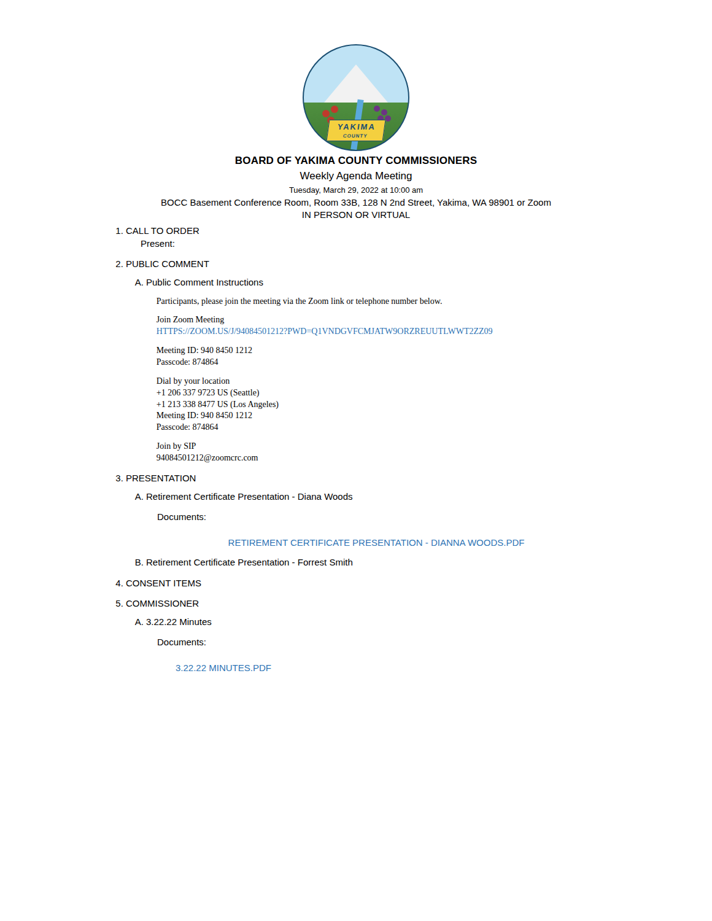YAKIMACOUNTY
BOARD OF YAKIMA COUNTY COMMISSIONERS
Weekly Agenda Meeting
Tuesday, March 29, 2022 at 10:00 am
BOCC Basement Conference Room, Room 33B, 128 N 2nd Street, Yakima, WA 98901 or Zoom
IN PERSON OR VIRTUAL
CALL TO ORDER
Present:
PUBLIC COMMENT
Public Comment Instructions
Participants, please join the meeting via the Zoom link or telephone number below.
Join Zoom Meeting
HTTPS://ZOOM.US/J/94084501212?PWD=Q1VNDGVFCMJATW9ORZREUUTLWWT2ZZ09
Meeting ID: 940 8450 1212
Passcode: 874864
Dial by your location
+1 206 337 9723 US (Seattle)
+1 213 338 8477 US (Los Angeles)
Meeting ID: 940 8450 1212
Passcode: 874864
Join by SIP
94084501212@zoomcrc.com
PRESENTATION
Retirement Certificate Presentation - Diana Woods
Documents:
RETIREMENT CERTIFICATE PRESENTATION - DIANNA WOODS.PDF
Retirement Certificate Presentation - Forrest Smith
CONSENT ITEMS
COMMISSIONER
3.22.22 Minutes
Documents:
3.22.22 MINUTES.PDF